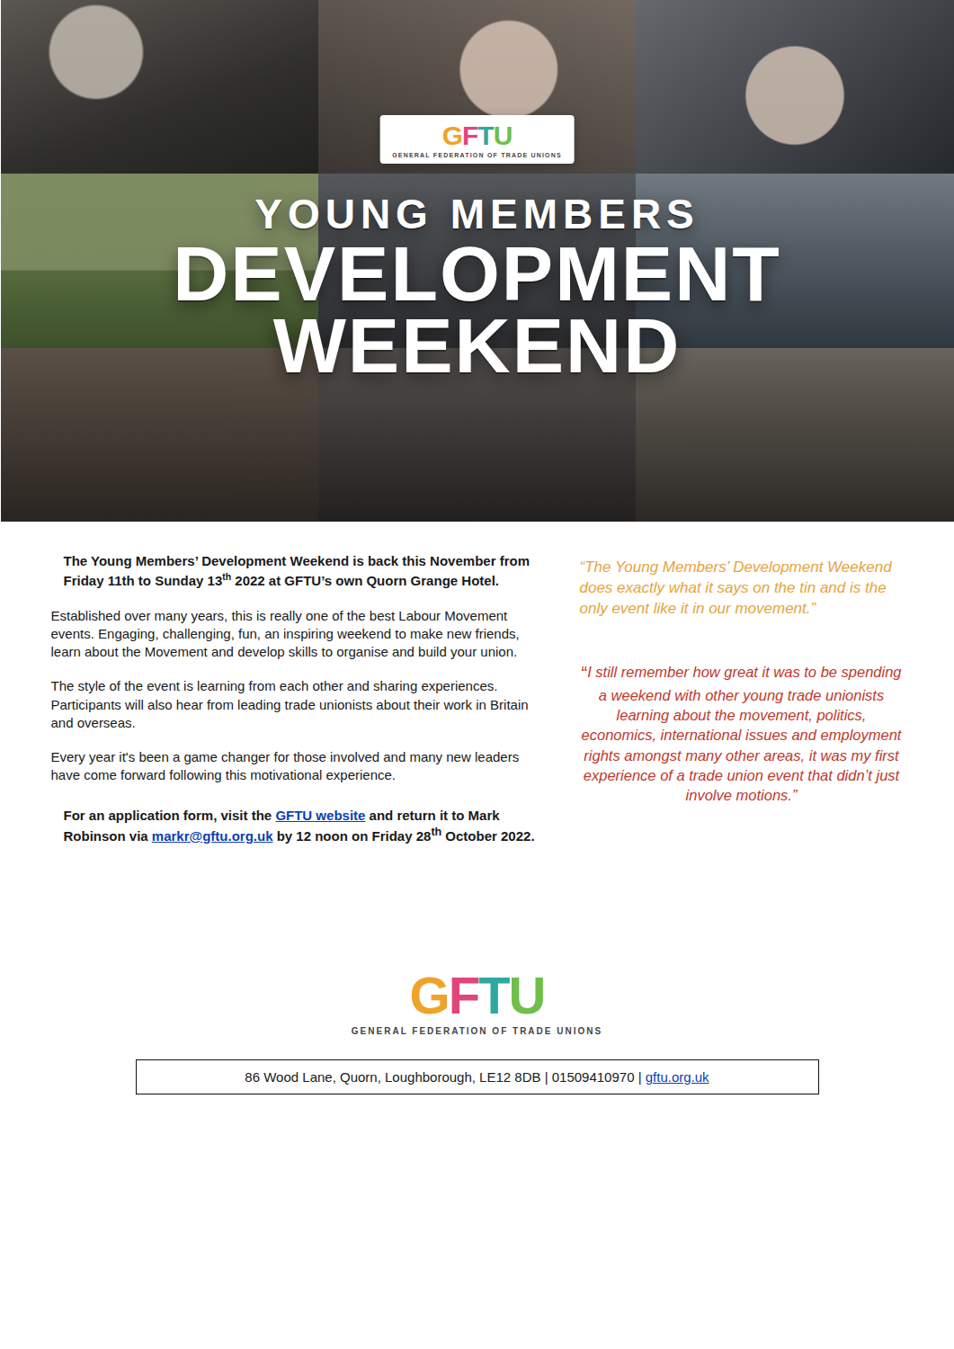GFTU
GENERAL FEDERATION OF TRADE UNIONS
Young Members
Development
Weekend
The Young Members’ Development Weekend is back this November from Friday 11th to Sunday 13th 2022 at GFTU’s own Quorn Grange Hotel.
Established over many years, this is really one of the best Labour Movement events. Engaging, challenging, fun, an inspiring weekend to make new friends, learn about the Movement and develop skills to organise and build your union.
The style of the event is learning from each other and sharing experiences. Participants will also hear from leading trade unionists about their work in Britain and overseas.
Every year it's been a game changer for those involved and many new leaders have come forward following this motivational experience.
For an application form, visit the GFTU website and return it to Mark Robinson via markr@gftu.org.uk by 12 noon on Friday 28th October 2022.
“The Young Members’ Development Weekend does exactly what it says on the tin and is the only event like it in our movement.”
“I still remember how great it was to be spending a weekend with other young trade unionists learning about the movement, politics, economics, international issues and employment rights amongst many other areas, it was my first experience of a trade union event that didn’t just involve motions.”
GFTU
GENERAL FEDERATION OF TRADE UNIONS
86 Wood Lane, Quorn, Loughborough, LE12 8DB | 01509410970 | gftu.org.uk